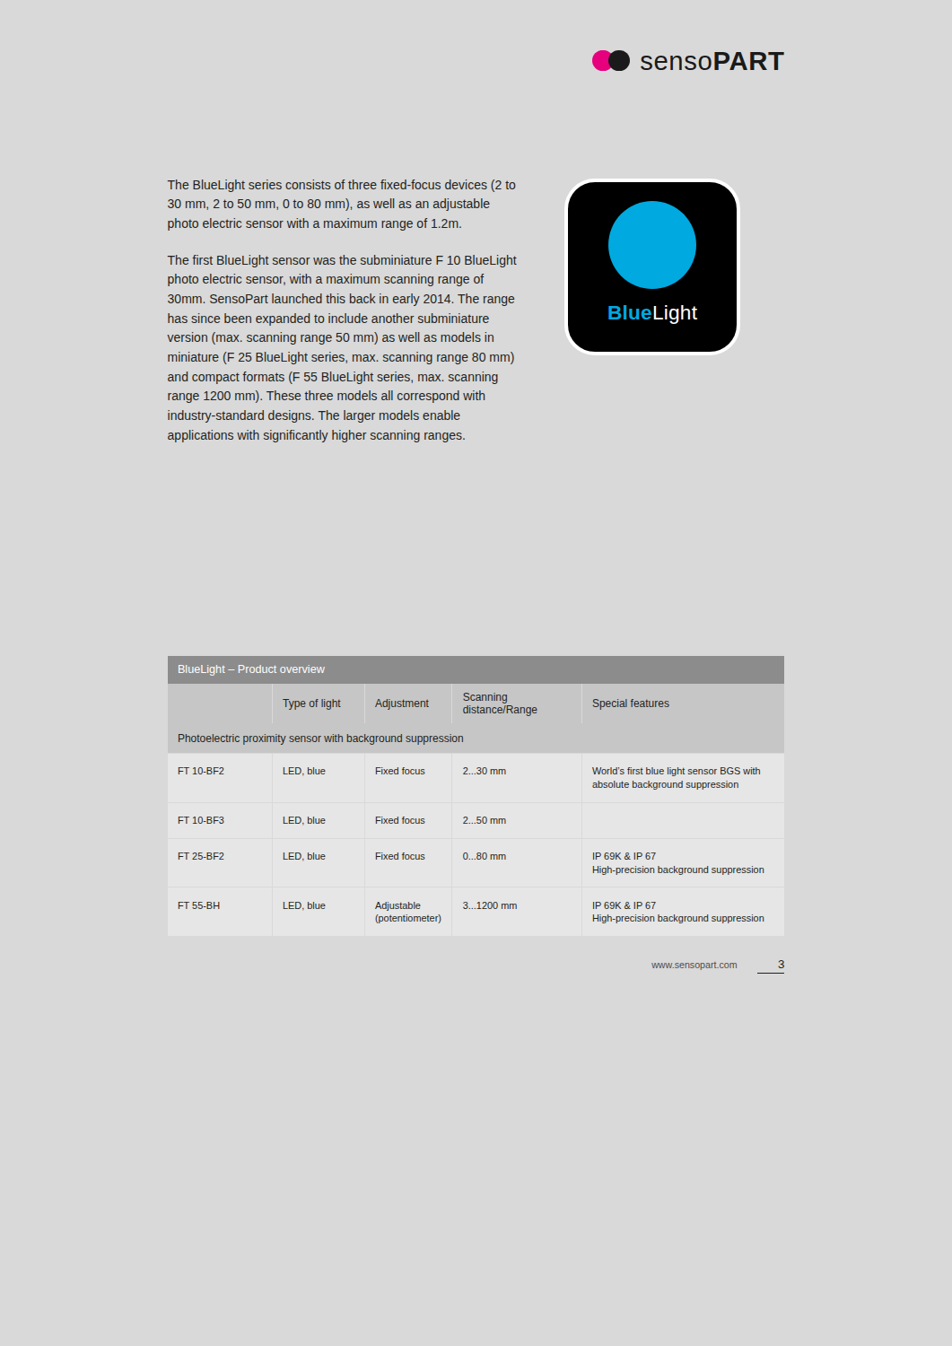sensoPART
The BlueLight series consists of three fixed-focus devices (2 to 30 mm, 2 to 50 mm, 0 to 80 mm), as well as an adjustable photo electric sensor with a maximum range of 1.2m.
The first BlueLight sensor was the subminiature F 10 BlueLight photo electric sensor, with a maximum scanning range of 30mm. SensoPart launched this back in early 2014. The range has since been expanded to include another subminiature version (max. scanning range 50 mm) as well as models in miniature (F 25 BlueLight series, max. scanning range 80 mm) and compact formats (F 55 BlueLight series, max. scanning range 1200 mm). These three models all correspond with industry-standard designs. The larger models enable applications with significantly higher scanning ranges.
Blue Light
BlueLight – Product overview
| | Type of light | Adjustment | Scanning distance/Range | Special features |
| --- | --- | --- | --- | --- |
| Photoelectric proximity sensor with background suppression |
| FT 10-BF2 | LED, blue | Fixed focus | 2...30 mm | World’s first blue light sensor BGS with absolute background suppression |
| FT 10-BF3 | LED, blue | Fixed focus | 2...50 mm | |
| FT 25-BF2 | LED, blue | Fixed focus | 0...80 mm | IP 69K & IP 67 High-precision background suppression |
| FT 55-BH | LED, blue | Adjustable (potentiometer) | 3...1200 mm | IP 69K & IP 67 High-precision background suppression |
www.sensopart.com 3